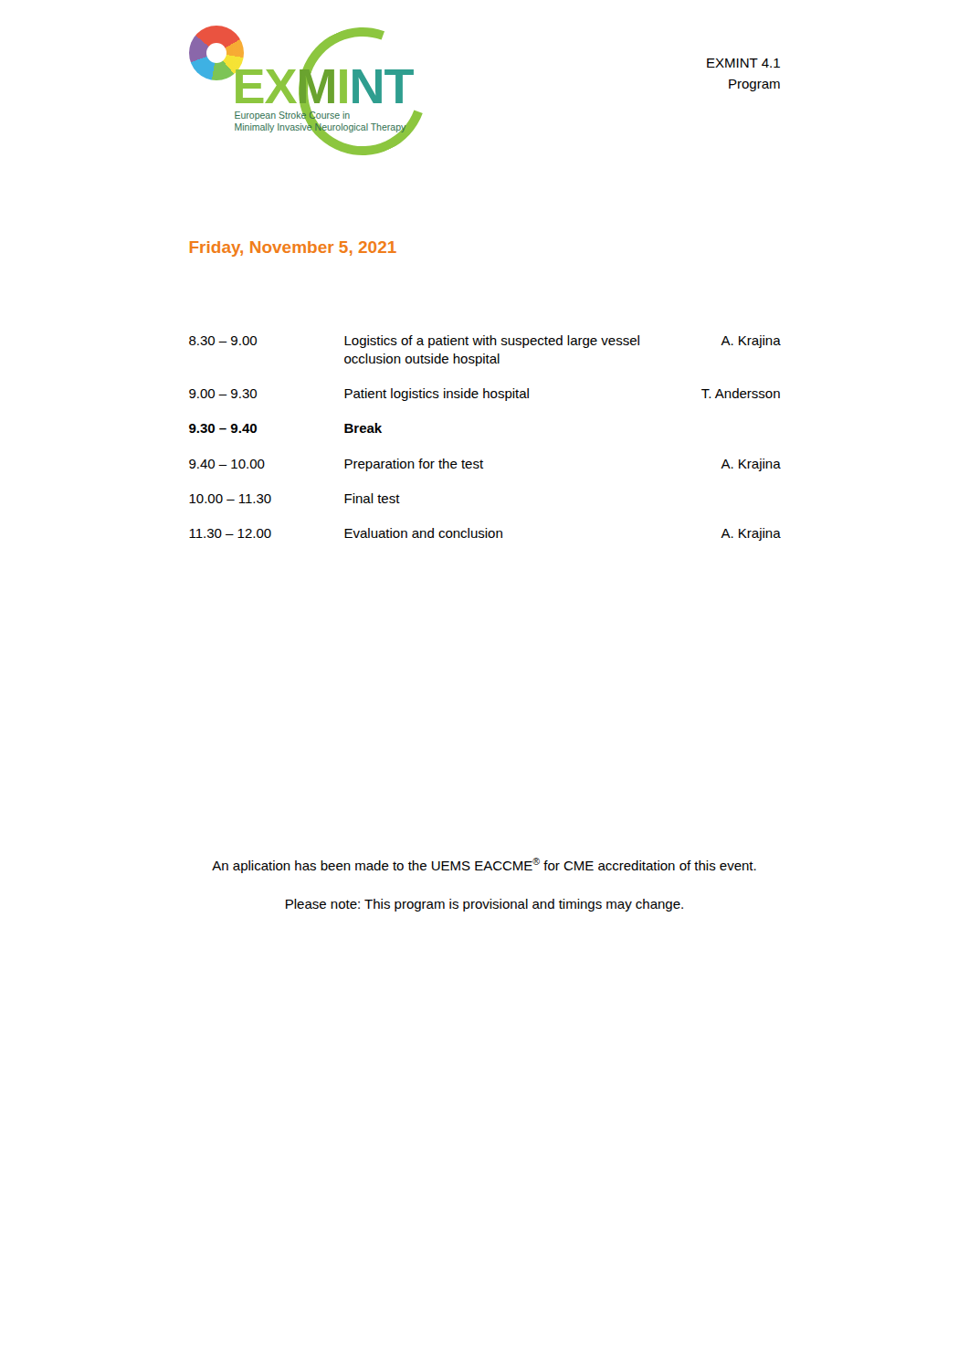EXMINT
European Stroke Course in
Minimally Invasive Neurological Therapy
EXMINT 4.1
Program
Friday, November 5, 2021
| 8.30 – 9.00 | Logistics of a patient with suspected large vessel occlusion outside hospital | A. Krajina |
| 9.00 – 9.30 | Patient logistics inside hospital | T. Andersson |
| 9.30 – 9.40 | Break | |
| 9.40 – 10.00 | Preparation for the test | A. Krajina |
| 10.00 – 11.30 | Final test | |
| 11.30 – 12.00 | Evaluation and conclusion | A. Krajina |
An aplication has been made to the UEMS EACCME® for CME accreditation of this event.
Please note: This program is provisional and timings may change.